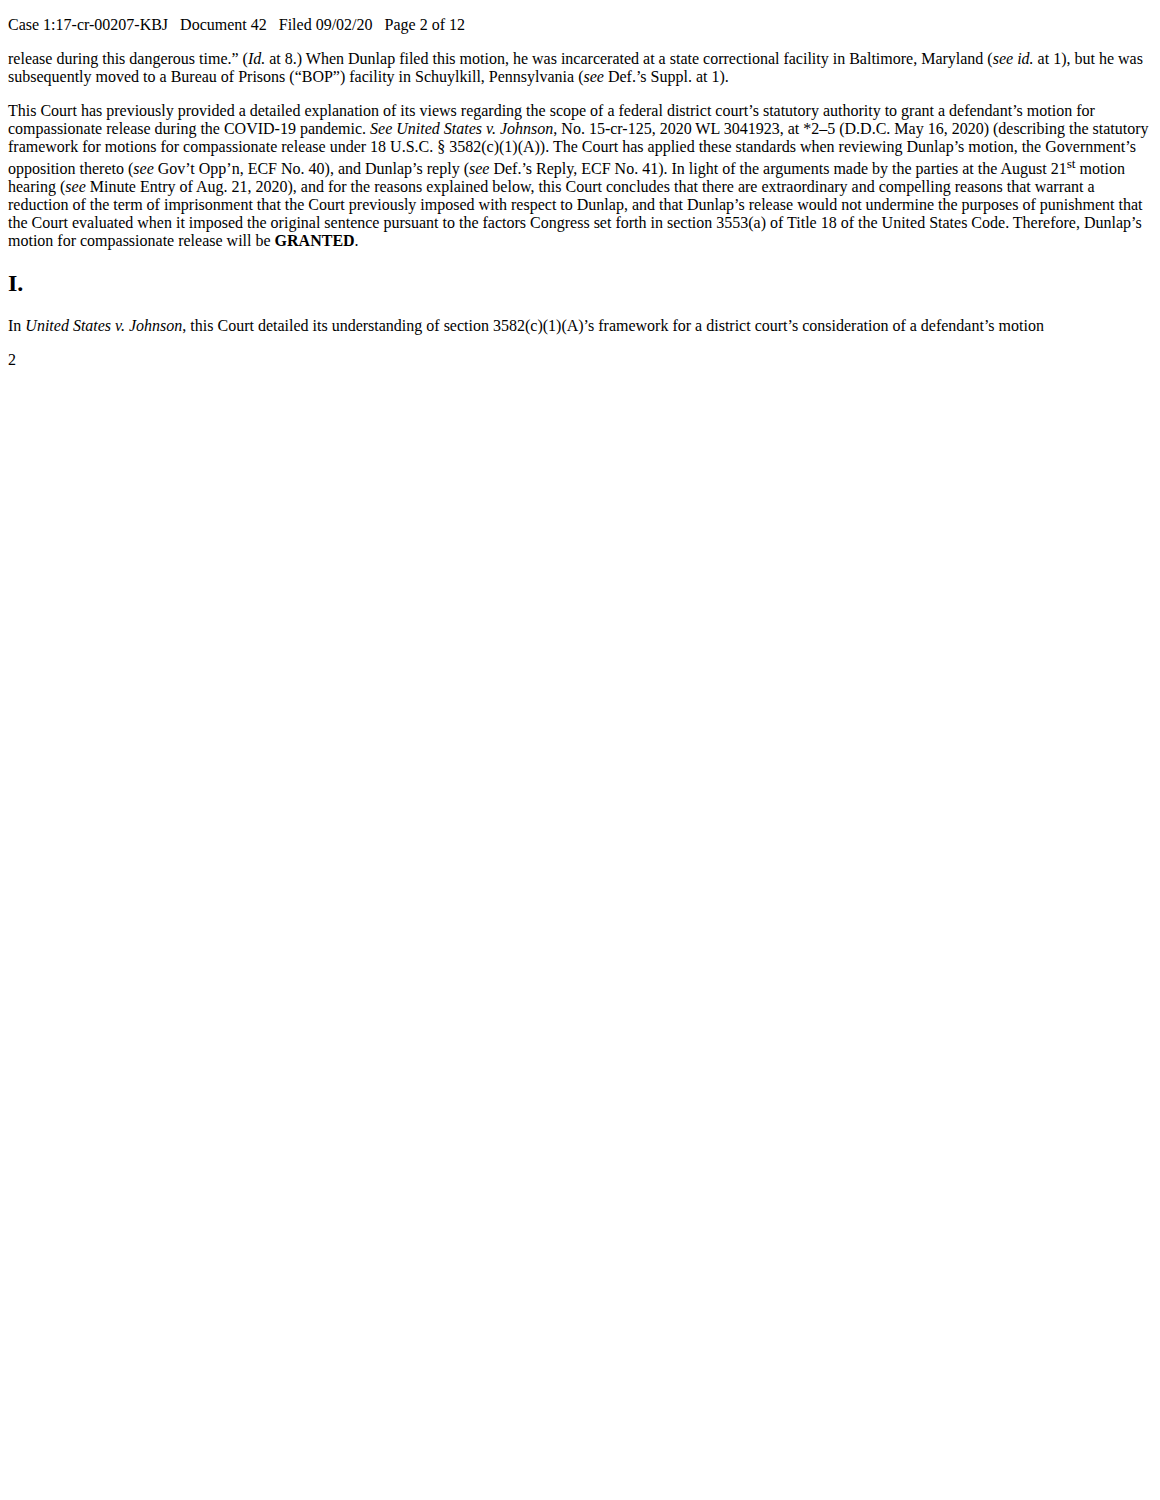Case 1:17-cr-00207-KBJ Document 42 Filed 09/02/20 Page 2 of 12
release during this dangerous time.” (Id. at 8.) When Dunlap filed this motion, he was incarcerated at a state correctional facility in Baltimore, Maryland (see id. at 1), but he was subsequently moved to a Bureau of Prisons (“BOP”) facility in Schuylkill, Pennsylvania (see Def.’s Suppl. at 1).
This Court has previously provided a detailed explanation of its views regarding the scope of a federal district court’s statutory authority to grant a defendant’s motion for compassionate release during the COVID-19 pandemic. See United States v. Johnson, No. 15-cr-125, 2020 WL 3041923, at *2–5 (D.D.C. May 16, 2020) (describing the statutory framework for motions for compassionate release under 18 U.S.C. § 3582(c)(1)(A)). The Court has applied these standards when reviewing Dunlap’s motion, the Government’s opposition thereto (see Gov’t Opp’n, ECF No. 40), and Dunlap’s reply (see Def.’s Reply, ECF No. 41). In light of the arguments made by the parties at the August 21st motion hearing (see Minute Entry of Aug. 21, 2020), and for the reasons explained below, this Court concludes that there are extraordinary and compelling reasons that warrant a reduction of the term of imprisonment that the Court previously imposed with respect to Dunlap, and that Dunlap’s release would not undermine the purposes of punishment that the Court evaluated when it imposed the original sentence pursuant to the factors Congress set forth in section 3553(a) of Title 18 of the United States Code. Therefore, Dunlap’s motion for compassionate release will be GRANTED.
I.
In United States v. Johnson, this Court detailed its understanding of section 3582(c)(1)(A)’s framework for a district court’s consideration of a defendant’s motion
2